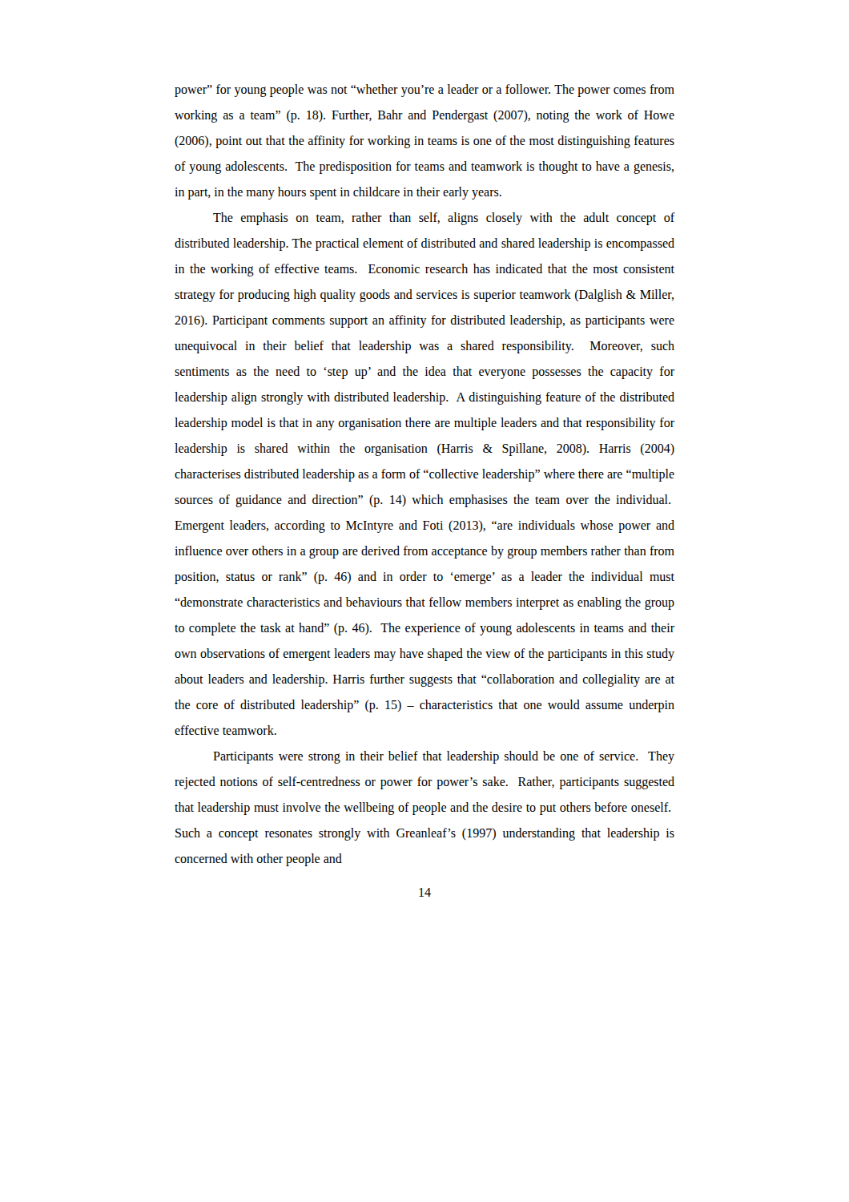power” for young people was not “whether you’re a leader or a follower. The power comes from working as a team” (p. 18). Further, Bahr and Pendergast (2007), noting the work of Howe (2006), point out that the affinity for working in teams is one of the most distinguishing features of young adolescents. The predisposition for teams and teamwork is thought to have a genesis, in part, in the many hours spent in childcare in their early years.
The emphasis on team, rather than self, aligns closely with the adult concept of distributed leadership. The practical element of distributed and shared leadership is encompassed in the working of effective teams. Economic research has indicated that the most consistent strategy for producing high quality goods and services is superior teamwork (Dalglish & Miller, 2016). Participant comments support an affinity for distributed leadership, as participants were unequivocal in their belief that leadership was a shared responsibility. Moreover, such sentiments as the need to ‘step up’ and the idea that everyone possesses the capacity for leadership align strongly with distributed leadership. A distinguishing feature of the distributed leadership model is that in any organisation there are multiple leaders and that responsibility for leadership is shared within the organisation (Harris & Spillane, 2008). Harris (2004) characterises distributed leadership as a form of “collective leadership” where there are “multiple sources of guidance and direction” (p. 14) which emphasises the team over the individual. Emergent leaders, according to McIntyre and Foti (2013), “are individuals whose power and influence over others in a group are derived from acceptance by group members rather than from position, status or rank” (p. 46) and in order to ‘emerge’ as a leader the individual must “demonstrate characteristics and behaviours that fellow members interpret as enabling the group to complete the task at hand” (p. 46). The experience of young adolescents in teams and their own observations of emergent leaders may have shaped the view of the participants in this study about leaders and leadership. Harris further suggests that “collaboration and collegiality are at the core of distributed leadership” (p. 15) – characteristics that one would assume underpin effective teamwork.
Participants were strong in their belief that leadership should be one of service. They rejected notions of self-centredness or power for power’s sake. Rather, participants suggested that leadership must involve the wellbeing of people and the desire to put others before oneself. Such a concept resonates strongly with Greanleaf’s (1997) understanding that leadership is concerned with other people and
14